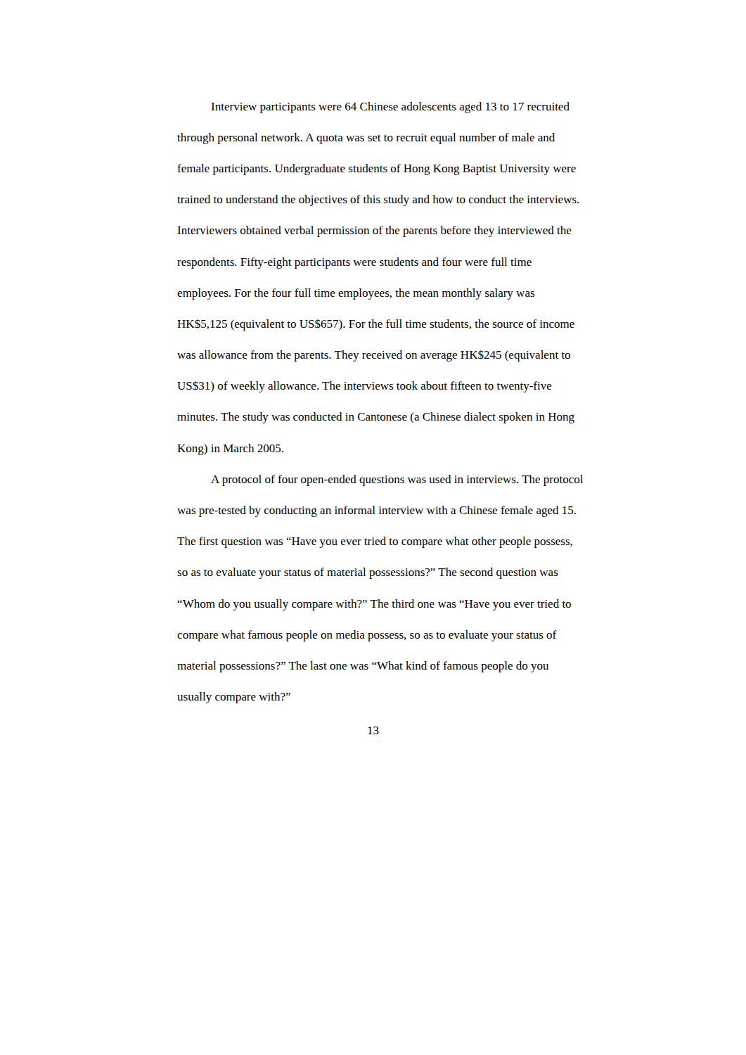Interview participants were 64 Chinese adolescents aged 13 to 17 recruited through personal network. A quota was set to recruit equal number of male and female participants. Undergraduate students of Hong Kong Baptist University were trained to understand the objectives of this study and how to conduct the interviews. Interviewers obtained verbal permission of the parents before they interviewed the respondents. Fifty-eight participants were students and four were full time employees. For the four full time employees, the mean monthly salary was HK$5,125 (equivalent to US$657). For the full time students, the source of income was allowance from the parents. They received on average HK$245 (equivalent to US$31) of weekly allowance. The interviews took about fifteen to twenty-five minutes. The study was conducted in Cantonese (a Chinese dialect spoken in Hong Kong) in March 2005.
A protocol of four open-ended questions was used in interviews. The protocol was pre-tested by conducting an informal interview with a Chinese female aged 15. The first question was “Have you ever tried to compare what other people possess, so as to evaluate your status of material possessions?” The second question was “Whom do you usually compare with?” The third one was “Have you ever tried to compare what famous people on media possess, so as to evaluate your status of material possessions?” The last one was “What kind of famous people do you usually compare with?”
13